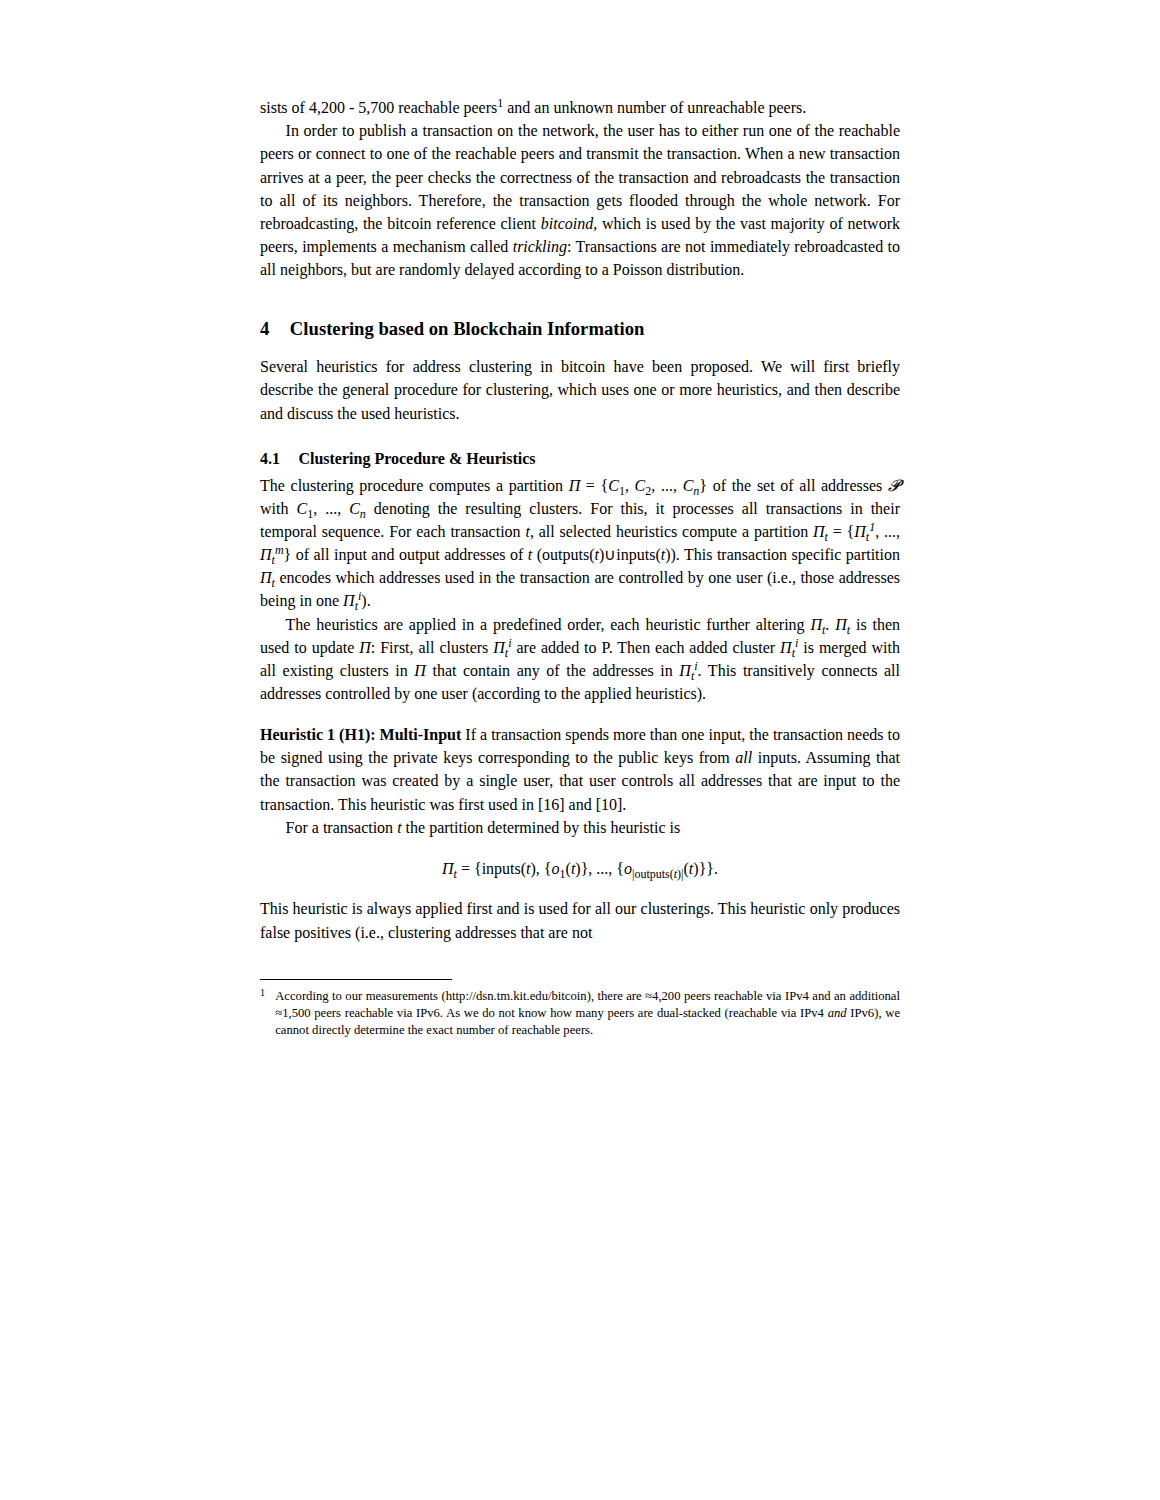sists of 4,200 - 5,700 reachable peers1 and an unknown number of unreachable peers.
In order to publish a transaction on the network, the user has to either run one of the reachable peers or connect to one of the reachable peers and transmit the transaction. When a new transaction arrives at a peer, the peer checks the correctness of the transaction and rebroadcasts the transaction to all of its neighbors. Therefore, the transaction gets flooded through the whole network. For rebroadcasting, the bitcoin reference client bitcoind, which is used by the vast majority of network peers, implements a mechanism called trickling: Transactions are not immediately rebroadcasted to all neighbors, but are randomly delayed according to a Poisson distribution.
4 Clustering based on Blockchain Information
Several heuristics for address clustering in bitcoin have been proposed. We will first briefly describe the general procedure for clustering, which uses one or more heuristics, and then describe and discuss the used heuristics.
4.1 Clustering Procedure & Heuristics
The clustering procedure computes a partition Π = {C1, C2, ..., Cn} of the set of all addresses 𝓟 with C1, ..., Cn denoting the resulting clusters. For this, it processes all transactions in their temporal sequence. For each transaction t, all selected heuristics compute a partition Πt = {Πt1, ..., Πtm} of all input and output addresses of t (outputs(t)∪inputs(t)). This transaction specific partition Πt encodes which addresses used in the transaction are controlled by one user (i.e., those addresses being in one Πti).
The heuristics are applied in a predefined order, each heuristic further altering Πt. Πt is then used to update Π: First, all clusters Πti are added to P. Then each added cluster Πti is merged with all existing clusters in Π that contain any of the addresses in Πti. This transitively connects all addresses controlled by one user (according to the applied heuristics).
Heuristic 1 (H1): Multi-Input If a transaction spends more than one input, the transaction needs to be signed using the private keys corresponding to the public keys from all inputs. Assuming that the transaction was created by a single user, that user controls all addresses that are input to the transaction. This heuristic was first used in [16] and [10].
For a transaction t the partition determined by this heuristic is
Πt = {inputs(t), {o1(t)}, ..., {o|outputs(t)|(t)}}.
This heuristic is always applied first and is used for all our clusterings. This heuristic only produces false positives (i.e., clustering addresses that are not
1 According to our measurements (http://dsn.tm.kit.edu/bitcoin), there are ≈4,200 peers reachable via IPv4 and an additional ≈1,500 peers reachable via IPv6. As we do not know how many peers are dual-stacked (reachable via IPv4 and IPv6), we cannot directly determine the exact number of reachable peers.